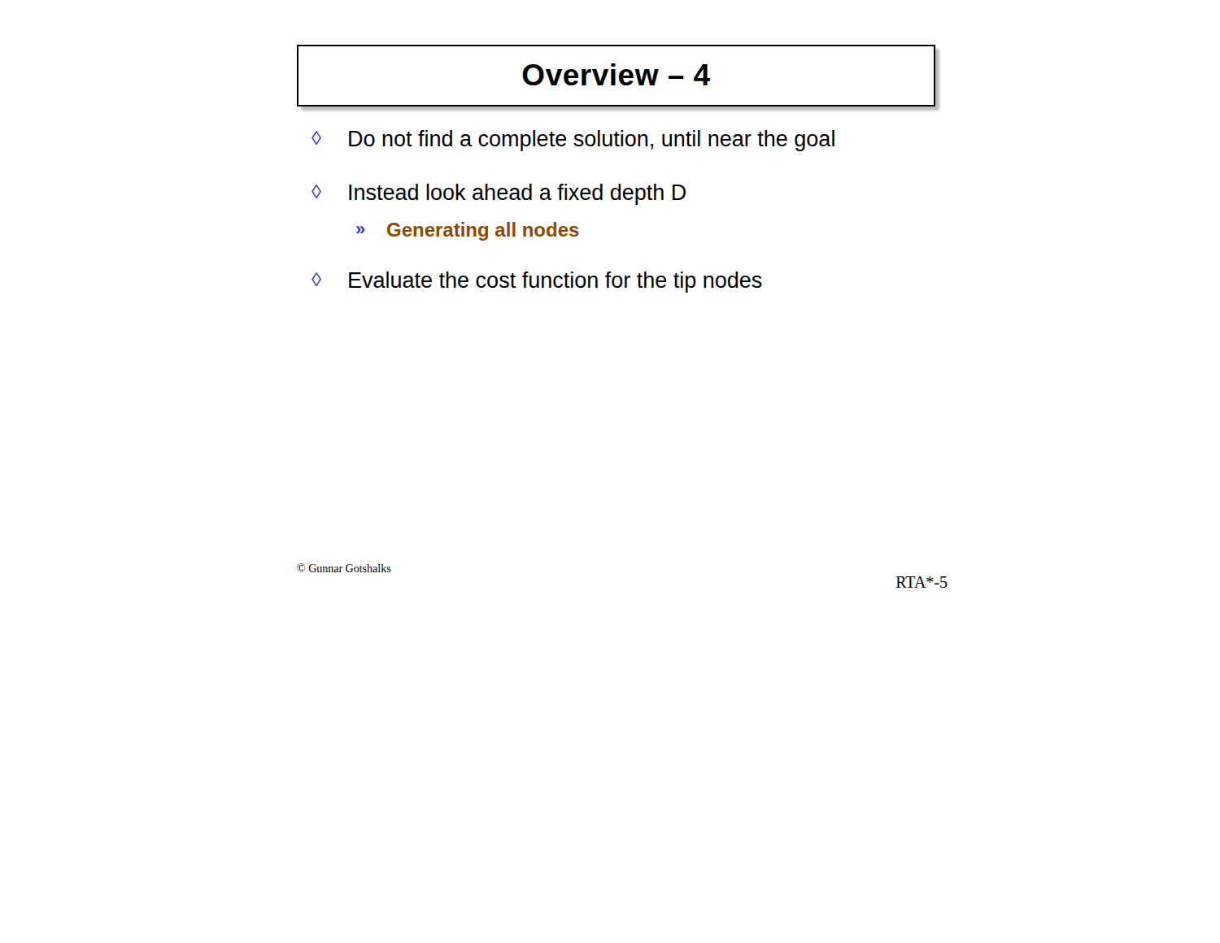Overview – 4
Do not find a complete solution, until near the goal
Instead look ahead a fixed depth D
Generating all nodes
Evaluate the cost function for the tip nodes
© Gunnar Gotshalks
RTA*-5